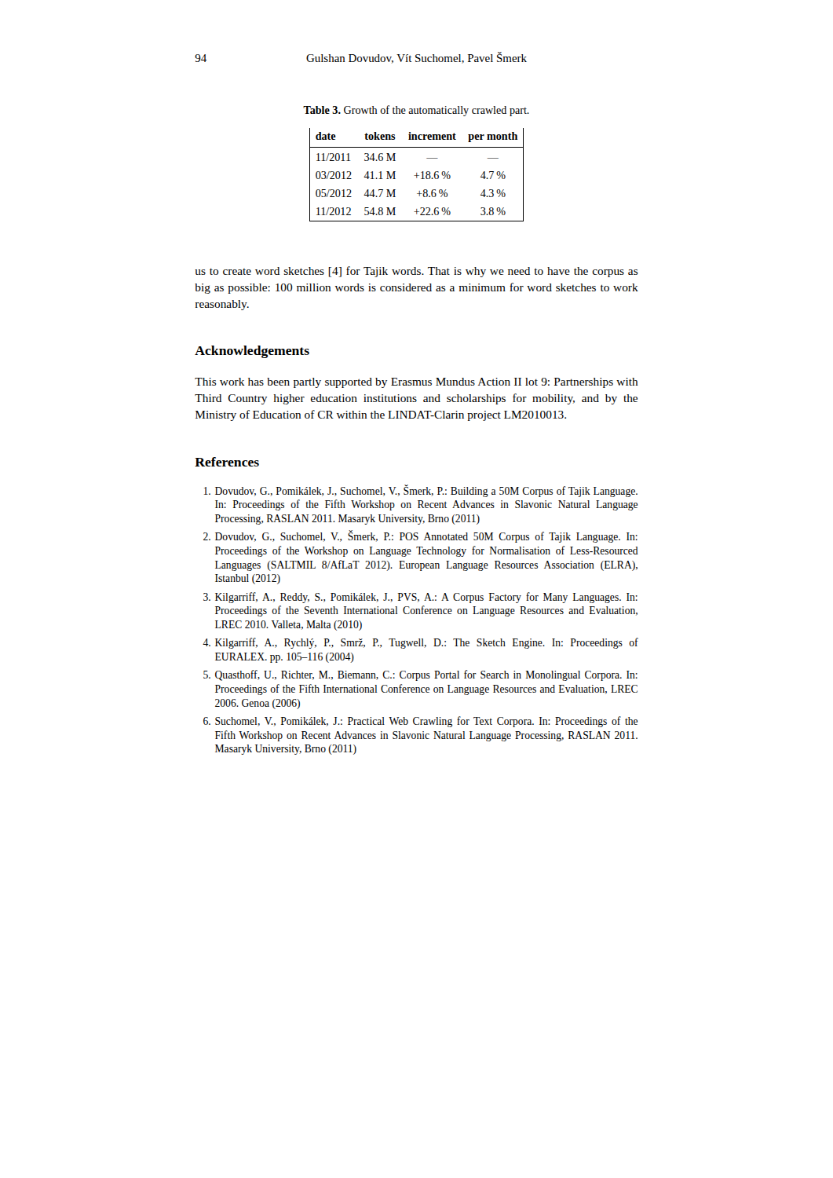94
Gulshan Dovudov, Vít Suchomel, Pavel Šmerk
Table 3. Growth of the automatically crawled part.
| date | tokens | increment | per month |
| --- | --- | --- | --- |
| 11/2011 | 34.6 M | — | — |
| 03/2012 | 41.1 M | +18.6 % | 4.7 % |
| 05/2012 | 44.7 M | +8.6 % | 4.3 % |
| 11/2012 | 54.8 M | +22.6 % | 3.8 % |
us to create word sketches [4] for Tajik words. That is why we need to have the corpus as big as possible: 100 million words is considered as a minimum for word sketches to work reasonably.
Acknowledgements
This work has been partly supported by Erasmus Mundus Action II lot 9: Partnerships with Third Country higher education institutions and scholarships for mobility, and by the Ministry of Education of CR within the LINDAT-Clarin project LM2010013.
References
Dovudov, G., Pomikálek, J., Suchomel, V., Šmerk, P.: Building a 50M Corpus of Tajik Language. In: Proceedings of the Fifth Workshop on Recent Advances in Slavonic Natural Language Processing, RASLAN 2011. Masaryk University, Brno (2011)
Dovudov, G., Suchomel, V., Šmerk, P.: POS Annotated 50M Corpus of Tajik Language. In: Proceedings of the Workshop on Language Technology for Normalisation of Less-Resourced Languages (SALTMIL 8/AfLaT 2012). European Language Resources Association (ELRA), Istanbul (2012)
Kilgarriff, A., Reddy, S., Pomikálek, J., PVS, A.: A Corpus Factory for Many Languages. In: Proceedings of the Seventh International Conference on Language Resources and Evaluation, LREC 2010. Valleta, Malta (2010)
Kilgarriff, A., Rychlý, P., Smrž, P., Tugwell, D.: The Sketch Engine. In: Proceedings of EURALEX. pp. 105–116 (2004)
Quasthoff, U., Richter, M., Biemann, C.: Corpus Portal for Search in Monolingual Corpora. In: Proceedings of the Fifth International Conference on Language Resources and Evaluation, LREC 2006. Genoa (2006)
Suchomel, V., Pomikálek, J.: Practical Web Crawling for Text Corpora. In: Proceedings of the Fifth Workshop on Recent Advances in Slavonic Natural Language Processing, RASLAN 2011. Masaryk University, Brno (2011)